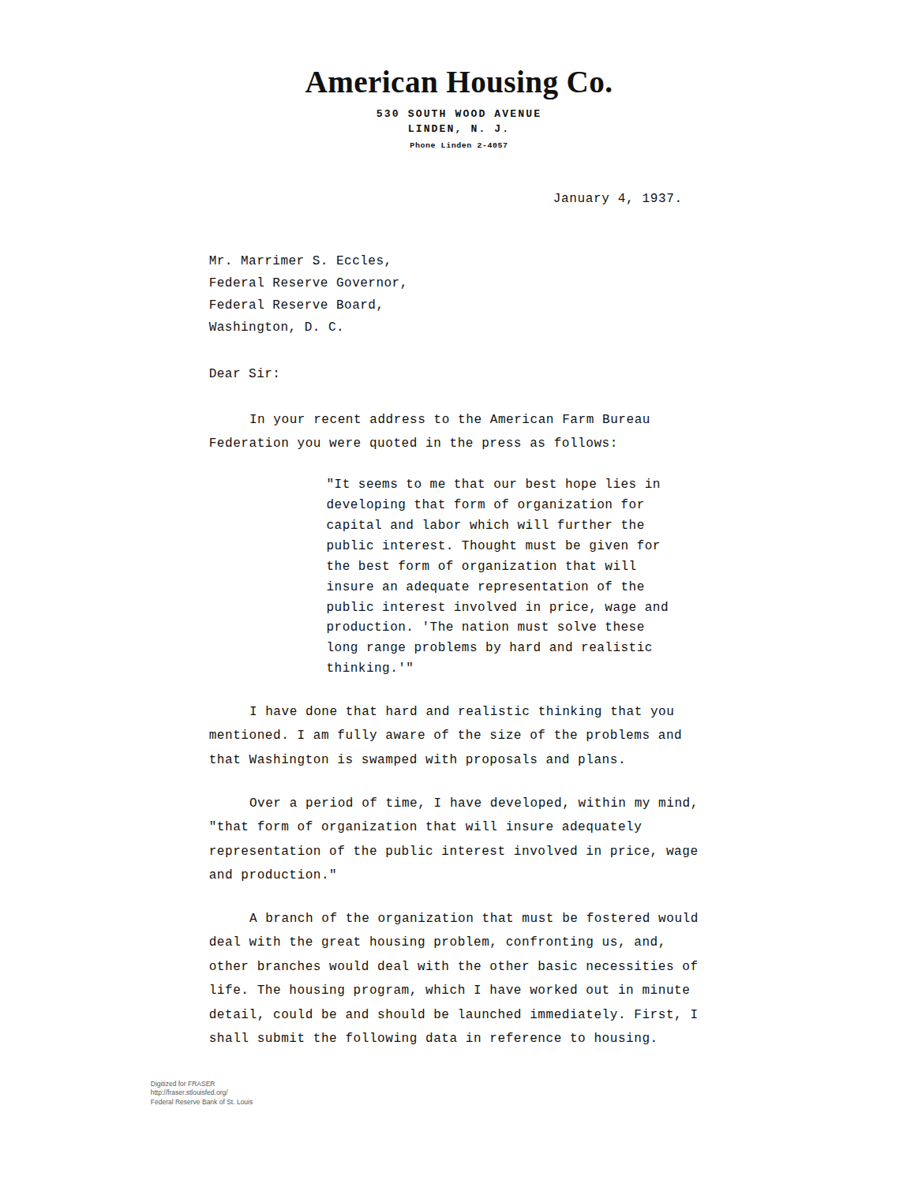American Housing Co.
530 SOUTH WOOD AVENUE
LINDEN, N. J.
Phone Linden 2-4057
January 4, 1937.
Mr. Marrimer S. Eccles,
Federal Reserve Governor,
Federal Reserve Board,
Washington, D. C.
Dear Sir:
In your recent address to the American Farm Bureau Federa­tion you were quoted in the press as follows:
"It seems to me that our best hope lies in develop­ing that form of organization for capital and labor which will further the public interest. Thought must be given for the best form of organization that will insure an adequate representation of the public interest involved in price, wage and produc­tion. 'The nation must solve these long range prob­lems by hard and realistic thinking.'"
I have done that hard and realistic thinking that you men­tioned. I am fully aware of the size of the problems and that Washington is swamped with proposals and plans.
Over a period of time, I have developed, within my mind, "that form of organization that will insure adequately representa­tion of the public interest involved in price, wage and production."
A branch of the organization that must be fostered would deal with the great housing problem, confronting us, and, other branches would deal with the other basic necessities of life. The housing program, which I have worked out in minute detail, could be and should be launched immediately. First, I shall submit the following data in reference to housing.
Digitized for FRASER
http://fraser.stlouisfed.org/
Federal Reserve Bank of St. Louis